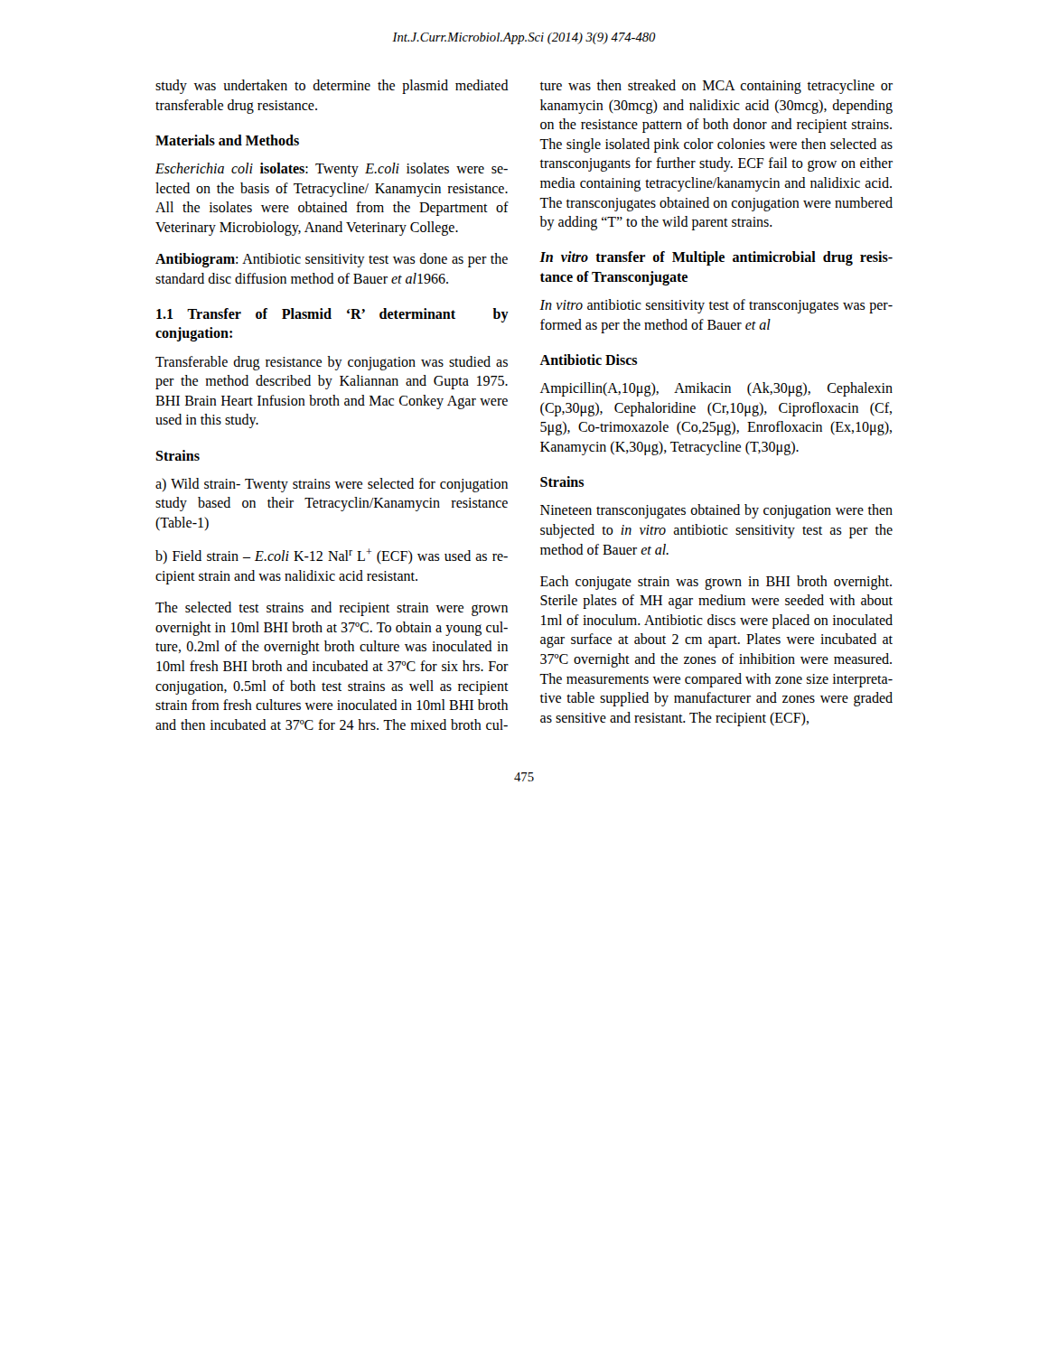Int.J.Curr.Microbiol.App.Sci (2014) 3(9) 474-480
study was undertaken to determine the plasmid mediated transferable drug resistance.
Materials and Methods
Escherichia coli isolates: Twenty E.coli isolates were selected on the basis of Tetracycline/ Kanamycin resistance. All the isolates were obtained from the Department of Veterinary Microbiology, Anand Veterinary College.
Antibiogram: Antibiotic sensitivity test was done as per the standard disc diffusion method of Bauer et al1966.
1.1 Transfer of Plasmid ‘R’ determinant by conjugation:
Transferable drug resistance by conjugation was studied as per the method described by Kaliannan and Gupta 1975. BHI Brain Heart Infusion broth and Mac Conkey Agar were used in this study.
Strains
a) Wild strain- Twenty strains were selected for conjugation study based on their Tetracyclin/Kanamycin resistance (Table-1)
b) Field strain – E.coli K-12 Nalr L+ (ECF) was used as recipient strain and was nalidixic acid resistant.
The selected test strains and recipient strain were grown overnight in 10ml BHI broth at 37ºC. To obtain a young culture, 0.2ml of the overnight broth culture was inoculated in 10ml fresh BHI broth and incubated at 37ºC for six hrs. For conjugation, 0.5ml of both test strains as well as recipient strain from fresh cultures were inoculated in 10ml BHI broth and then incubated at 37ºC for 24 hrs. The mixed broth culture was then streaked on MCA containing tetracycline or kanamycin (30mcg) and nalidixic acid (30mcg), depending on the resistance pattern of both donor and recipient strains. The single isolated pink color colonies were then selected as transconjugants for further study. ECF fail to grow on either media containing tetracycline/kanamycin and nalidixic acid. The transconjugates obtained on conjugation were numbered by adding “T” to the wild parent strains.
In vitro transfer of Multiple antimicrobial drug resistance of Transconjugate
In vitro antibiotic sensitivity test of transconjugates was performed as per the method of Bauer et al
Antibiotic Discs
Ampicillin(A,10μg), Amikacin (Ak,30μg), Cephalexin (Cp,30μg), Cephaloridine (Cr,10μg), Ciprofloxacin (Cf, 5μg), Co-trimoxazole (Co,25μg), Enrofloxacin (Ex,10μg), Kanamycin (K,30μg), Tetracycline (T,30μg).
Strains
Nineteen transconjugates obtained by conjugation were then subjected to in vitro antibiotic sensitivity test as per the method of Bauer et al.
Each conjugate strain was grown in BHI broth overnight. Sterile plates of MH agar medium were seeded with about 1ml of inoculum. Antibiotic discs were placed on inoculated agar surface at about 2 cm apart. Plates were incubated at 37ºC overnight and the zones of inhibition were measured. The measurements were compared with zone size interpretative table supplied by manufacturer and zones were graded as sensitive and resistant. The recipient (ECF),
475